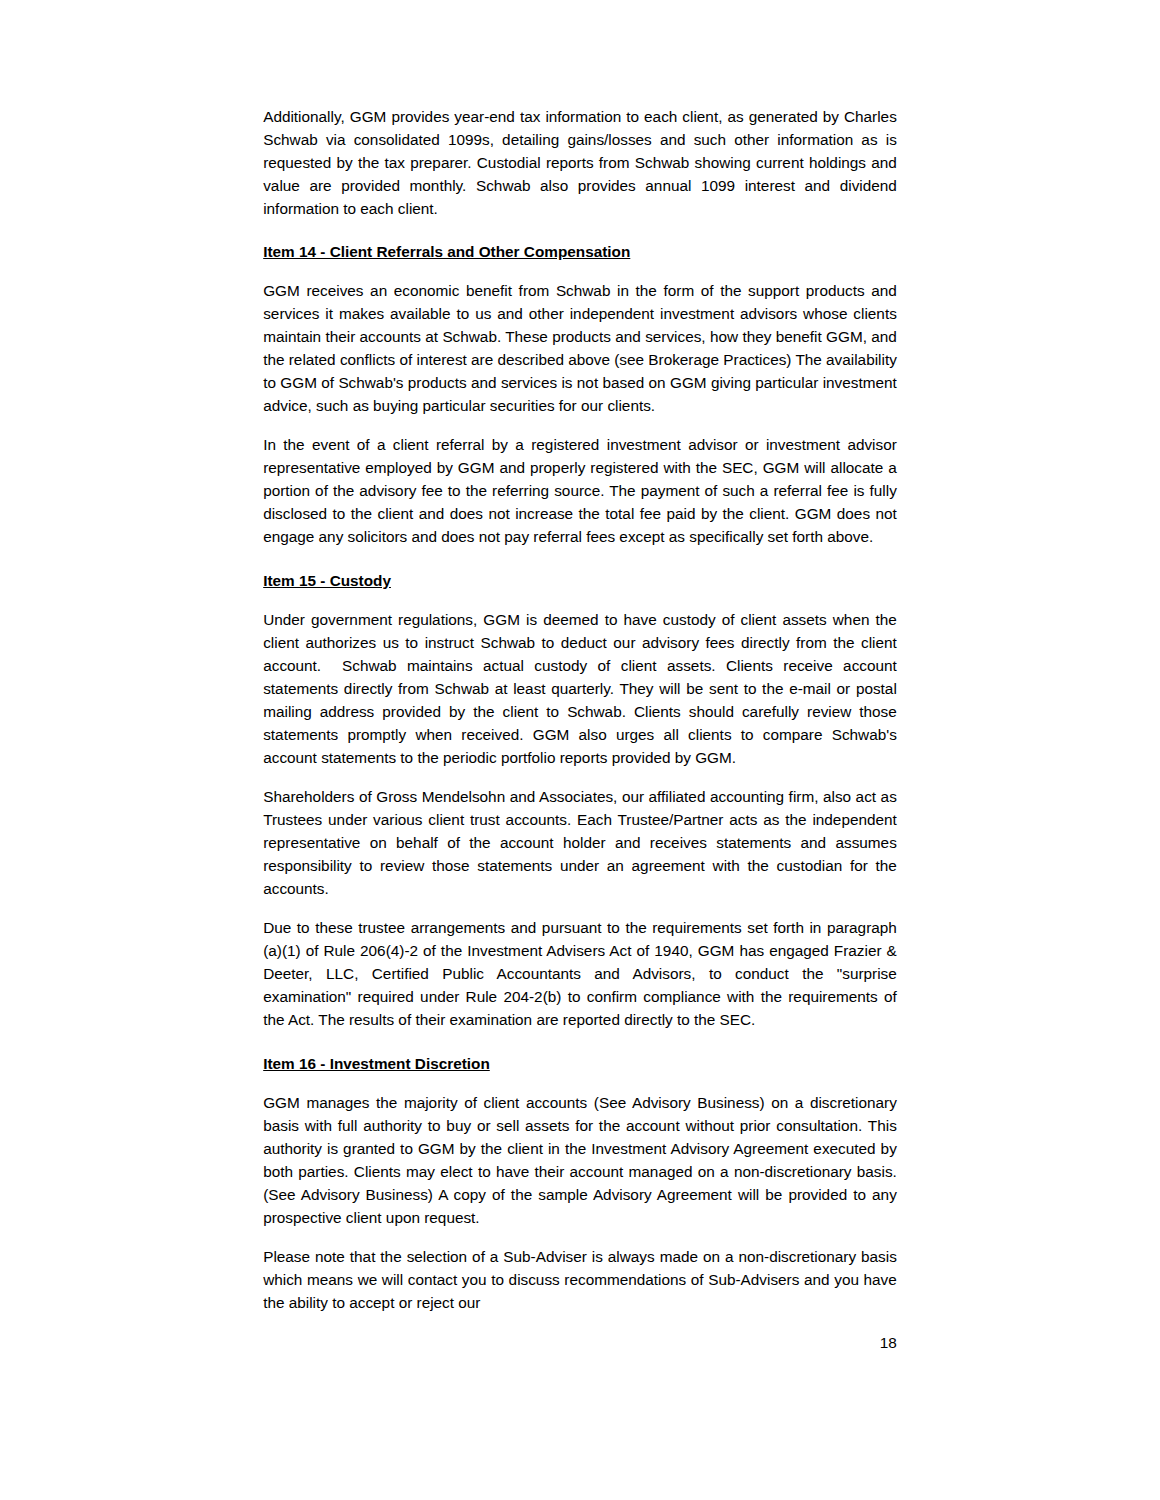Additionally, GGM provides year-end tax information to each client, as generated by Charles Schwab via consolidated 1099s, detailing gains/losses and such other information as is requested by the tax preparer. Custodial reports from Schwab showing current holdings and value are provided monthly. Schwab also provides annual 1099 interest and dividend information to each client.
Item 14 - Client Referrals and Other Compensation
GGM receives an economic benefit from Schwab in the form of the support products and services it makes available to us and other independent investment advisors whose clients maintain their accounts at Schwab. These products and services, how they benefit GGM, and the related conflicts of interest are described above (see Brokerage Practices) The availability to GGM of Schwab's products and services is not based on GGM giving particular investment advice, such as buying particular securities for our clients.
In the event of a client referral by a registered investment advisor or investment advisor representative employed by GGM and properly registered with the SEC, GGM will allocate a portion of the advisory fee to the referring source. The payment of such a referral fee is fully disclosed to the client and does not increase the total fee paid by the client. GGM does not engage any solicitors and does not pay referral fees except as specifically set forth above.
Item 15 - Custody
Under government regulations, GGM is deemed to have custody of client assets when the client authorizes us to instruct Schwab to deduct our advisory fees directly from the client account. Schwab maintains actual custody of client assets. Clients receive account statements directly from Schwab at least quarterly. They will be sent to the e-mail or postal mailing address provided by the client to Schwab. Clients should carefully review those statements promptly when received. GGM also urges all clients to compare Schwab's account statements to the periodic portfolio reports provided by GGM.
Shareholders of Gross Mendelsohn and Associates, our affiliated accounting firm, also act as Trustees under various client trust accounts. Each Trustee/Partner acts as the independent representative on behalf of the account holder and receives statements and assumes responsibility to review those statements under an agreement with the custodian for the accounts.
Due to these trustee arrangements and pursuant to the requirements set forth in paragraph (a)(1) of Rule 206(4)-2 of the Investment Advisers Act of 1940, GGM has engaged Frazier & Deeter, LLC, Certified Public Accountants and Advisors, to conduct the "surprise examination" required under Rule 204-2(b) to confirm compliance with the requirements of the Act. The results of their examination are reported directly to the SEC.
Item 16 - Investment Discretion
GGM manages the majority of client accounts (See Advisory Business) on a discretionary basis with full authority to buy or sell assets for the account without prior consultation. This authority is granted to GGM by the client in the Investment Advisory Agreement executed by both parties. Clients may elect to have their account managed on a non-discretionary basis. (See Advisory Business) A copy of the sample Advisory Agreement will be provided to any prospective client upon request.
Please note that the selection of a Sub-Adviser is always made on a non-discretionary basis which means we will contact you to discuss recommendations of Sub-Advisers and you have the ability to accept or reject our
18